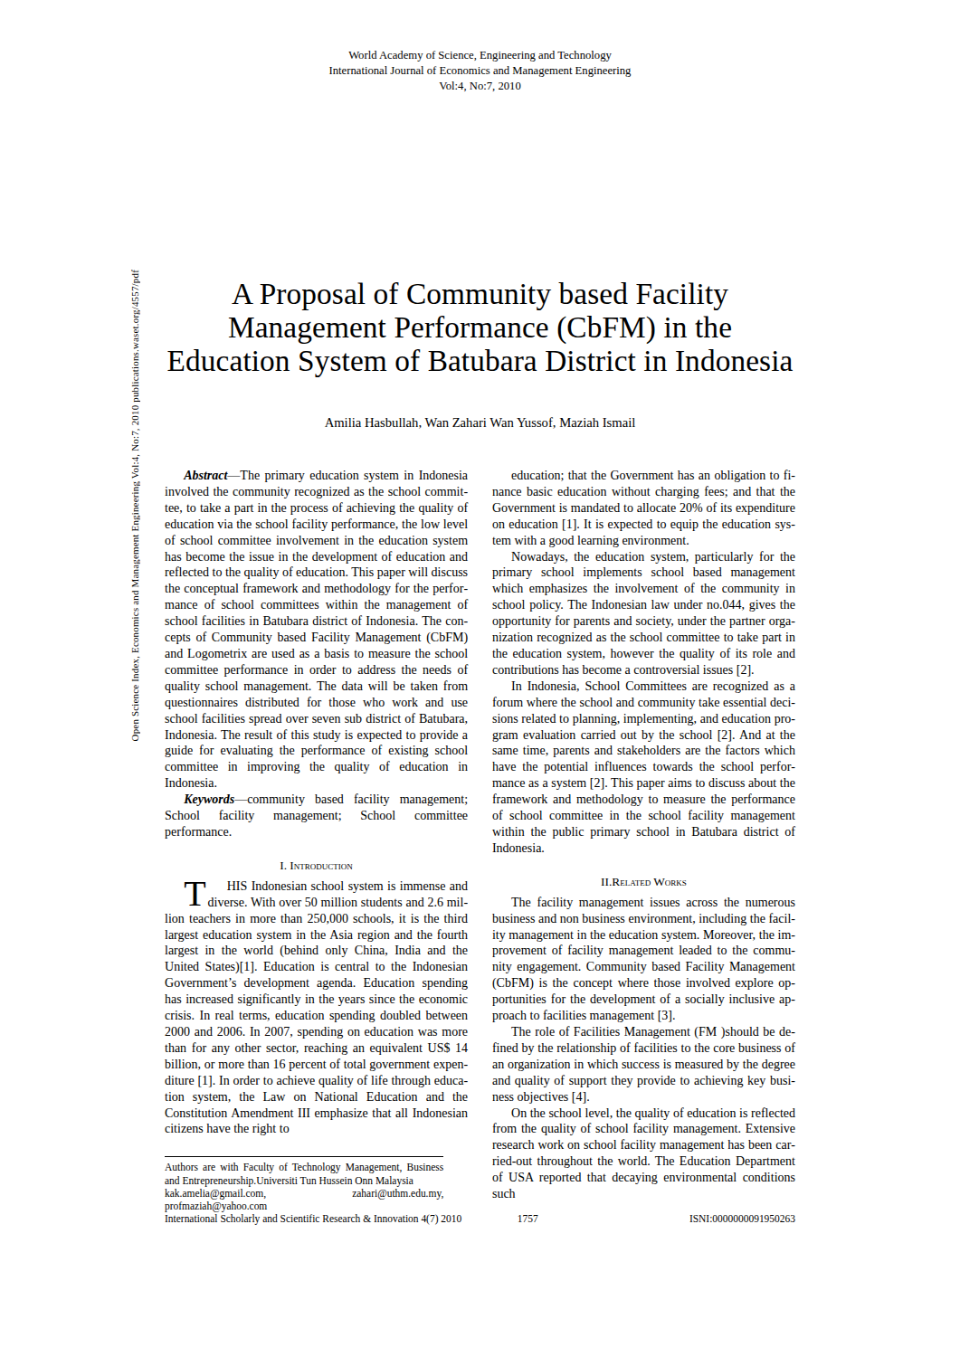Open Science Index, Economics and Management Engineering Vol:4, No:7, 2010 publications.waset.org/4557/pdf
World Academy of Science, Engineering and Technology
International Journal of Economics and Management Engineering
Vol:4, No:7, 2010
A Proposal of Community based Facility Management Performance (CbFM) in the Education System of Batubara District in Indonesia
Amilia Hasbullah, Wan Zahari Wan Yussof, Maziah Ismail
Abstract—The primary education system in Indonesia involved the community recognized as the school committee, to take a part in the process of achieving the quality of education via the school facility performance, the low level of school committee involvement in the education system has become the issue in the development of education and reflected to the quality of education. This paper will discuss the conceptual framework and methodology for the performance of school committees within the management of school facilities in Batubara district of Indonesia. The concepts of Community based Facility Management (CbFM) and Logometrix are used as a basis to measure the school committee performance in order to address the needs of quality school management. The data will be taken from questionnaires distributed for those who work and use school facilities spread over seven sub district of Batubara, Indonesia. The result of this study is expected to provide a guide for evaluating the performance of existing school committee in improving the quality of education in Indonesia.
Keywords—community based facility management; School facility management; School committee performance.
I. Introduction
THIS Indonesian school system is immense and diverse. With over 50 million students and 2.6 million teachers in more than 250,000 schools, it is the third largest education system in the Asia region and the fourth largest in the world (behind only China, India and the United States)[1]. Education is central to the Indonesian Government’s development agenda. Education spending has increased significantly in the years since the economic crisis. In real terms, education spending doubled between 2000 and 2006. In 2007, spending on education was more than for any other sector, reaching an equivalent US$ 14 billion, or more than 16 percent of total government expenditure [1]. In order to achieve quality of life through education system, the Law on National Education and the Constitution Amendment III emphasize that all Indonesian citizens have the right to
Authors are with Faculty of Technology Management, Business and Entrepreneurship.Universiti Tun Hussein Onn Malaysia
kak.amelia@gmail.com, zahari@uthm.edu.my, profmaziah@yahoo.com
education; that the Government has an obligation to finance basic education without charging fees; and that the Government is mandated to allocate 20% of its expenditure on education [1]. It is expected to equip the education system with a good learning environment.
Nowadays, the education system, particularly for the primary school implements school based management which emphasizes the involvement of the community in school policy. The Indonesian law under no.044, gives the opportunity for parents and society, under the partner organization recognized as the school committee to take part in the education system, however the quality of its role and contributions has become a controversial issues [2].
In Indonesia, School Committees are recognized as a forum where the school and community take essential decisions related to planning, implementing, and education program evaluation carried out by the school [2]. And at the same time, parents and stakeholders are the factors which have the potential influences towards the school performance as a system [2]. This paper aims to discuss about the framework and methodology to measure the performance of school committee in the school facility management within the public primary school in Batubara district of Indonesia.
II.Related Works
The facility management issues across the numerous business and non business environment, including the facility management in the education system. Moreover, the improvement of facility management leaded to the community engagement. Community based Facility Management (CbFM) is the concept where those involved explore opportunities for the development of a socially inclusive approach to facilities management [3].
The role of Facilities Management (FM )should be defined by the relationship of facilities to the core business of an organization in which success is measured by the degree and quality of support they provide to achieving key business objectives [4].
On the school level, the quality of education is reflected from the quality of school facility management. Extensive research work on school facility management has been carried-out throughout the world. The Education Department of USA reported that decaying environmental conditions such
International Scholarly and Scientific Research & Innovation 4(7) 2010 1757 ISNI:0000000091950263